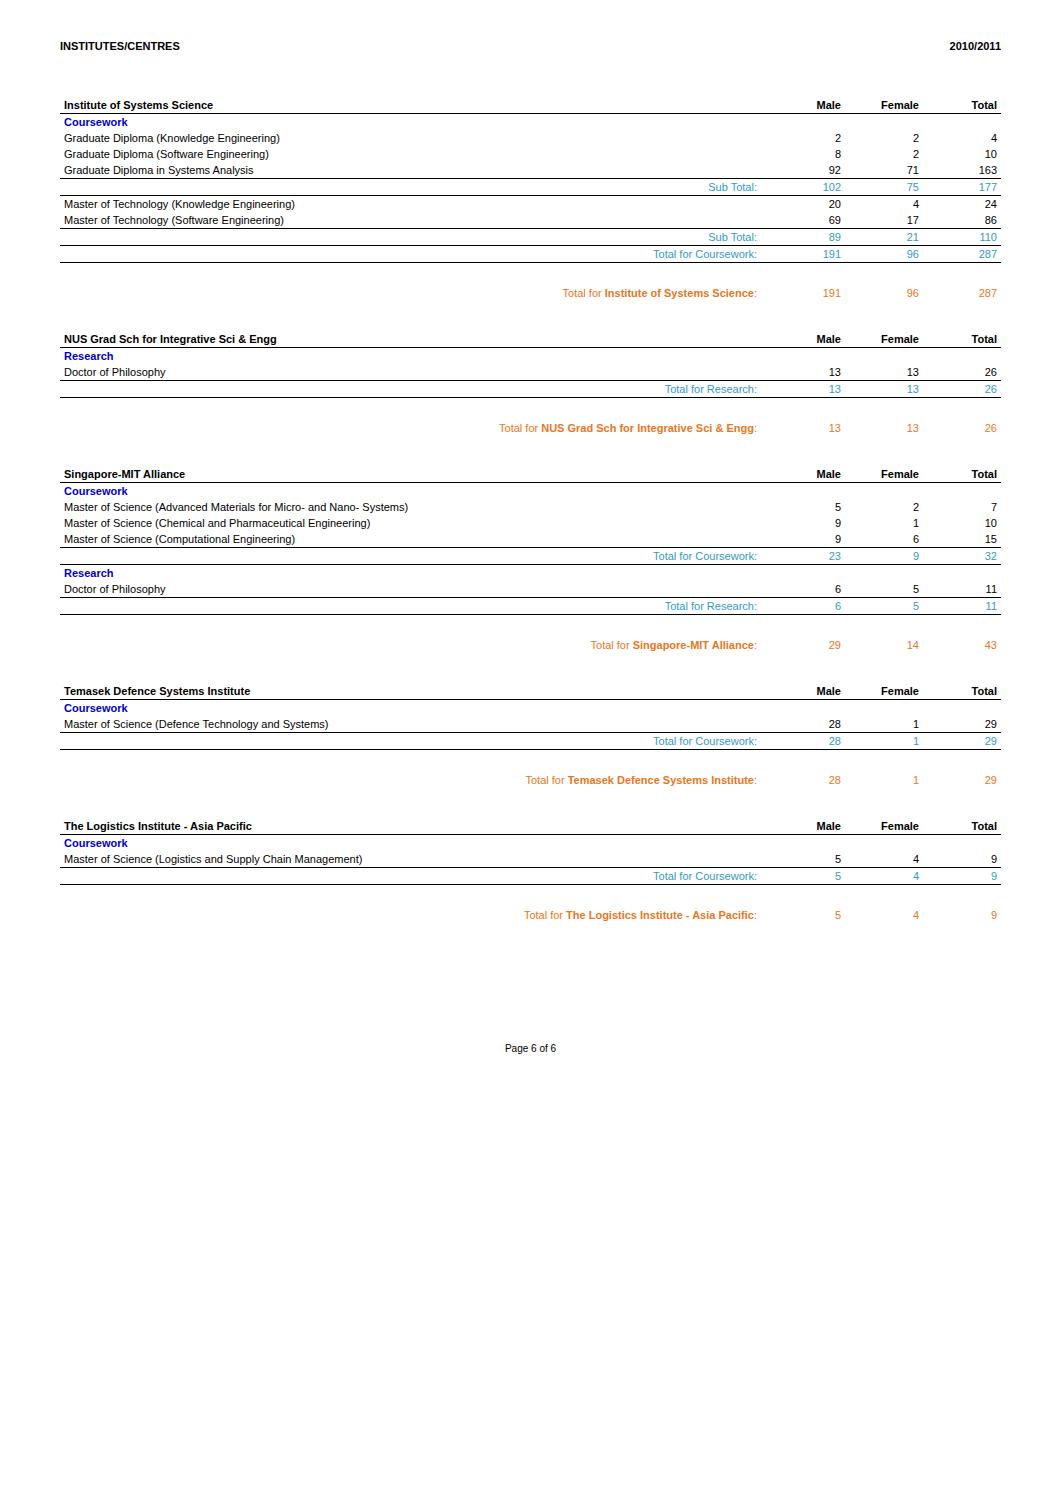INSTITUTES/CENTRES
2010/2011
| Institute of Systems Science | Male | Female | Total |
| --- | --- | --- | --- |
| Coursework |
| Graduate Diploma (Knowledge Engineering) | 2 | 2 | 4 |
| Graduate Diploma (Software Engineering) | 8 | 2 | 10 |
| Graduate Diploma in Systems Analysis | 92 | 71 | 163 |
| Sub Total: | 102 | 75 | 177 |
| Master of Technology (Knowledge Engineering) | 20 | 4 | 24 |
| Master of Technology (Software Engineering) | 69 | 17 | 86 |
| Sub Total: | 89 | 21 | 110 |
| Total for Coursework: | 191 | 96 | 287 |
| Total for Institute of Systems Science : | 191 | 96 | 287 |
| NUS Grad Sch for Integrative Sci & Engg | Male | Female | Total |
| --- | --- | --- | --- |
| Research |
| Doctor of Philosophy | 13 | 13 | 26 |
| Total for Research: | 13 | 13 | 26 |
| Total for NUS Grad Sch for Integrative Sci & Engg : | 13 | 13 | 26 |
| Singapore-MIT Alliance | Male | Female | Total |
| --- | --- | --- | --- |
| Coursework |
| Master of Science (Advanced Materials for Micro- and Nano- Systems) | 5 | 2 | 7 |
| Master of Science (Chemical and Pharmaceutical Engineering) | 9 | 1 | 10 |
| Master of Science (Computational Engineering) | 9 | 6 | 15 |
| Total for Coursework: | 23 | 9 | 32 |
| Research |
| Doctor of Philosophy | 6 | 5 | 11 |
| Total for Research: | 6 | 5 | 11 |
| Total for Singapore-MIT Alliance : | 29 | 14 | 43 |
| Temasek Defence Systems Institute | Male | Female | Total |
| --- | --- | --- | --- |
| Coursework |
| Master of Science (Defence Technology and Systems) | 28 | 1 | 29 |
| Total for Coursework: | 28 | 1 | 29 |
| Total for Temasek Defence Systems Institute : | 28 | 1 | 29 |
| The Logistics Institute - Asia Pacific | Male | Female | Total |
| --- | --- | --- | --- |
| Coursework |
| Master of Science (Logistics and Supply Chain Management) | 5 | 4 | 9 |
| Total for Coursework: | 5 | 4 | 9 |
| Total for The Logistics Institute - Asia Pacific : | 5 | 4 | 9 |
Page 6 of 6